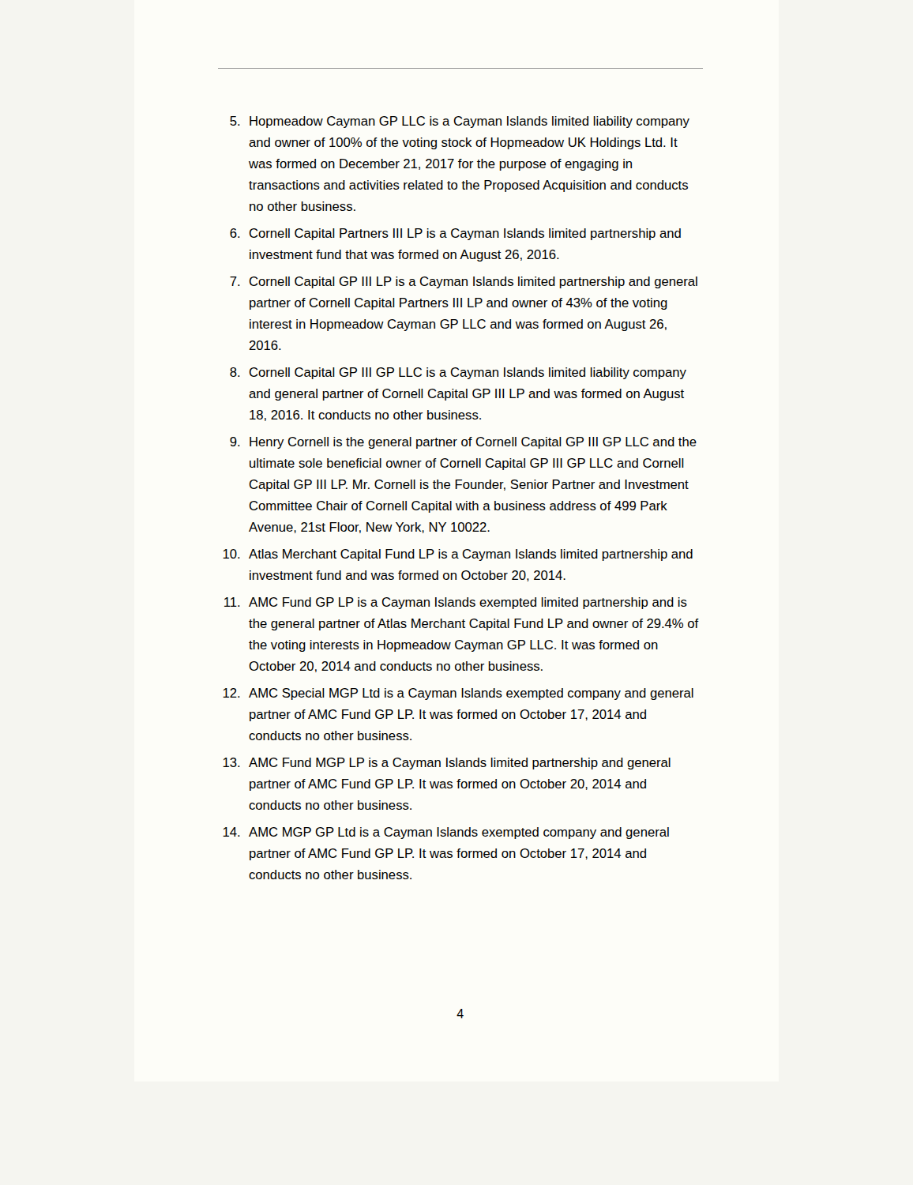Hopmeadow Cayman GP LLC is a Cayman Islands limited liability company and owner of 100% of the voting stock of Hopmeadow UK Holdings Ltd. It was formed on December 21, 2017 for the purpose of engaging in transactions and activities related to the Proposed Acquisition and conducts no other business.
Cornell Capital Partners III LP is a Cayman Islands limited partnership and investment fund that was formed on August 26, 2016.
Cornell Capital GP III LP is a Cayman Islands limited partnership and general partner of Cornell Capital Partners III LP and owner of 43% of the voting interest in Hopmeadow Cayman GP LLC and was formed on August 26, 2016.
Cornell Capital GP III GP LLC is a Cayman Islands limited liability company and general partner of Cornell Capital GP III LP and was formed on August 18, 2016. It conducts no other business.
Henry Cornell is the general partner of Cornell Capital GP III GP LLC and the ultimate sole beneficial owner of Cornell Capital GP III GP LLC and Cornell Capital GP III LP. Mr. Cornell is the Founder, Senior Partner and Investment Committee Chair of Cornell Capital with a business address of 499 Park Avenue, 21st Floor, New York, NY 10022.
Atlas Merchant Capital Fund LP is a Cayman Islands limited partnership and investment fund and was formed on October 20, 2014.
AMC Fund GP LP is a Cayman Islands exempted limited partnership and is the general partner of Atlas Merchant Capital Fund LP and owner of 29.4% of the voting interests in Hopmeadow Cayman GP LLC. It was formed on October 20, 2014 and conducts no other business.
AMC Special MGP Ltd is a Cayman Islands exempted company and general partner of AMC Fund GP LP. It was formed on October 17, 2014 and conducts no other business.
AMC Fund MGP LP is a Cayman Islands limited partnership and general partner of AMC Fund GP LP. It was formed on October 20, 2014 and conducts no other business.
AMC MGP GP Ltd is a Cayman Islands exempted company and general partner of AMC Fund GP LP. It was formed on October 17, 2014 and conducts no other business.
4